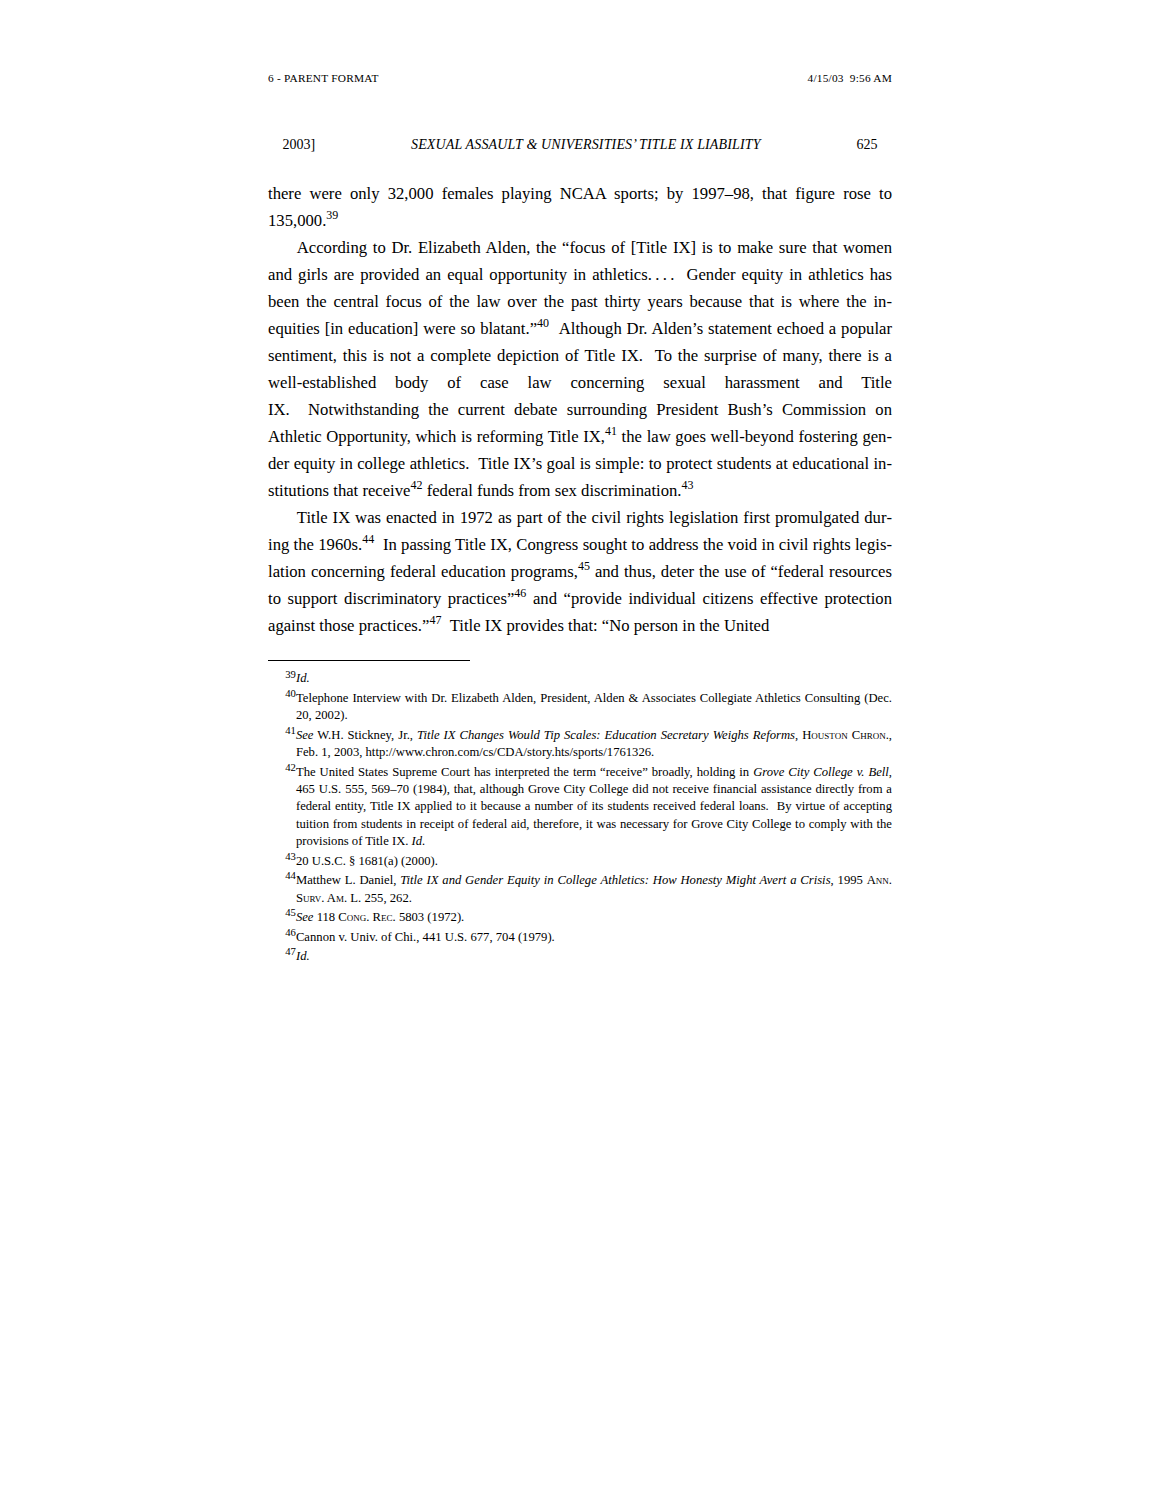6 - PARENT FORMAT 4/15/03 9:56 AM
2003] Sexual Assault & Universities’ Title IX Liability 625
there were only 32,000 females playing NCAA sports; by 1997–98, that figure rose to 135,000.39
According to Dr. Elizabeth Alden, the “focus of [Title IX] is to make sure that women and girls are provided an equal opportunity in athletics. . . . Gender equity in athletics has been the central focus of the law over the past thirty years because that is where the inequities [in education] were so blatant.”40 Although Dr. Alden’s statement echoed a popular sentiment, this is not a complete depiction of Title IX. To the surprise of many, there is a well-established body of case law concerning sexual harassment and Title IX. Notwithstanding the current debate surrounding President Bush’s Commission on Athletic Opportunity, which is reforming Title IX,41 the law goes well-beyond fostering gender equity in college athletics. Title IX’s goal is simple: to protect students at educational institutions that receive42 federal funds from sex discrimination.43
Title IX was enacted in 1972 as part of the civil rights legislation first promulgated during the 1960s.44 In passing Title IX, Congress sought to address the void in civil rights legislation concerning federal education programs,45 and thus, deter the use of “federal resources to support discriminatory practices”46 and “provide individual citizens effective protection against those practices.”47 Title IX provides that: “No person in the United
39 Id.
40 Telephone Interview with Dr. Elizabeth Alden, President, Alden & Associates Collegiate Athletics Consulting (Dec. 20, 2002).
41 See W.H. Stickney, Jr., Title IX Changes Would Tip Scales: Education Secretary Weighs Reforms, Houston Chron., Feb. 1, 2003, http://www.chron.com/cs/CDA/story.hts/sports/1761326.
42 The United States Supreme Court has interpreted the term “receive” broadly, holding in Grove City College v. Bell, 465 U.S. 555, 569–70 (1984), that, although Grove City College did not receive financial assistance directly from a federal entity, Title IX applied to it because a number of its students received federal loans. By virtue of accepting tuition from students in receipt of federal aid, therefore, it was necessary for Grove City College to comply with the provisions of Title IX. Id.
43 20 U.S.C. § 1681(a) (2000).
44 Matthew L. Daniel, Title IX and Gender Equity in College Athletics: How Honesty Might Avert a Crisis, 1995 Ann. Surv. Am. L. 255, 262.
45 See 118 Cong. Rec. 5803 (1972).
46 Cannon v. Univ. of Chi., 441 U.S. 677, 704 (1979).
47 Id.